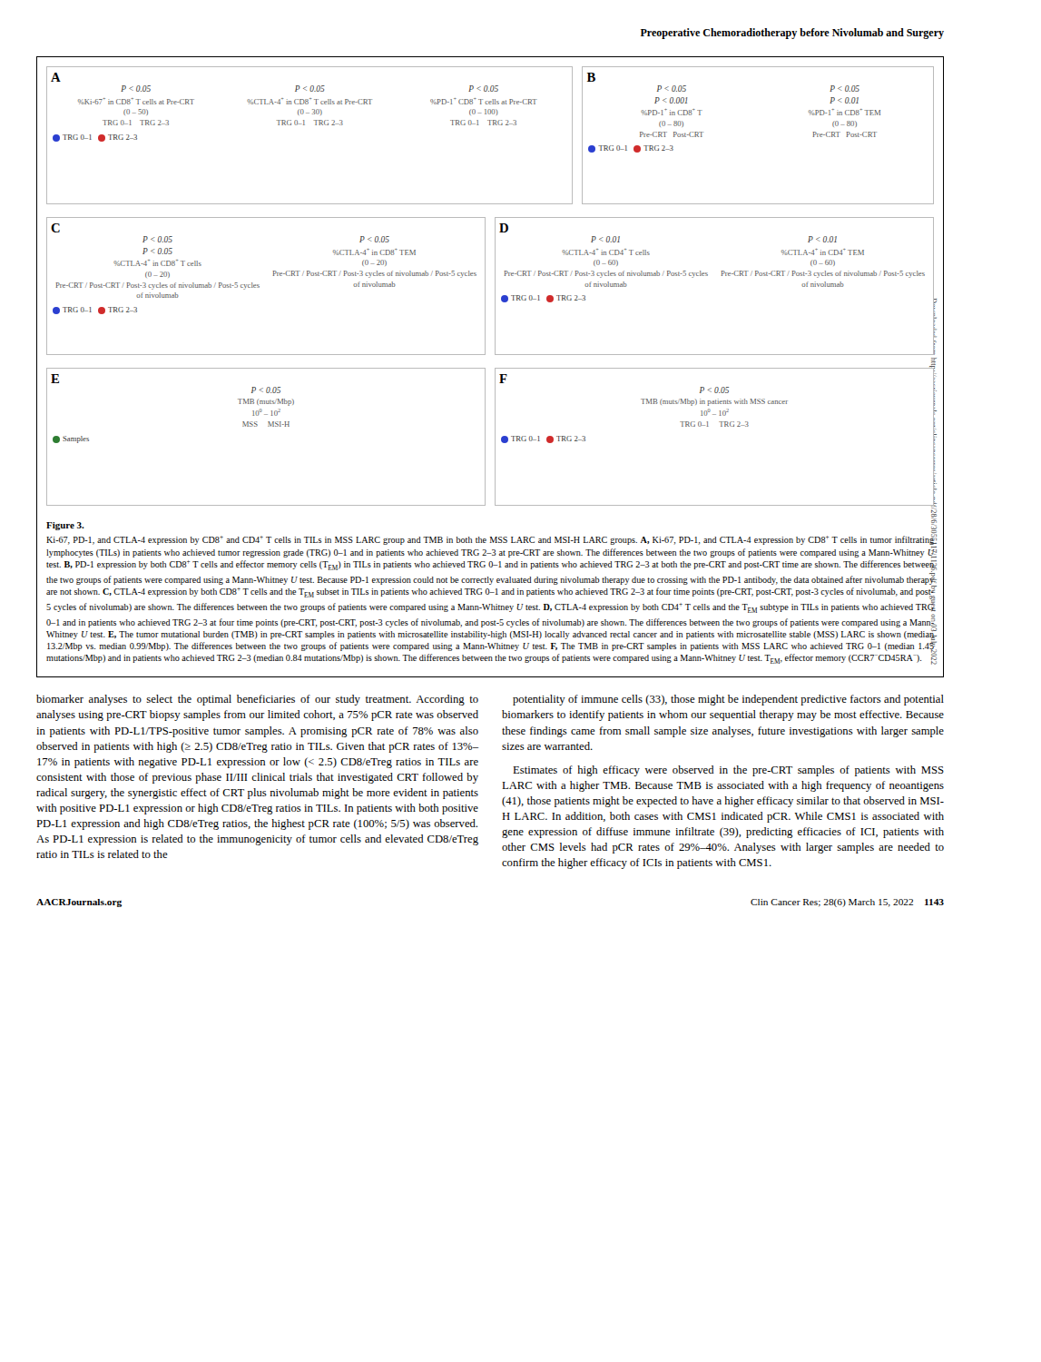Preoperative Chemoradiotherapy before Nivolumab and Surgery
Downloaded from http://aacrjournals.org/clincancerres/article-pdf/28/6/3055117/1136.pdf by guest on 03 July 2022
A
P < 0.05
%Ki-67+ in CD8+ T cells at Pre-CRT
(0 – 50)
TRG 0–1 TRG 2–3
P < 0.05
%CTLA-4+ in CD8+ T cells at Pre-CRT
(0 – 30)
TRG 0–1 TRG 2–3
P < 0.05
%PD-1+ CD8+ T cells at Pre-CRT
(0 – 100)
TRG 0–1 TRG 2–3
TRG 0–1 TRG 2–3
B
P < 0.05
P < 0.001
%PD-1+ in CD8+ T
(0 – 80)
Pre-CRT Post-CRT
P < 0.05
P < 0.01
%PD-1+ in CD8+ TEM
(0 – 80)
Pre-CRT Post-CRT
TRG 0–1 TRG 2–3
C
P < 0.05
P < 0.05
%CTLA-4+ in CD8+ T cells
(0 – 20)
Pre-CRT / Post-CRT / Post-3 cycles of nivolumab / Post-5 cycles of nivolumab
P < 0.05
%CTLA-4+ in CD8+ TEM
(0 – 20)
Pre-CRT / Post-CRT / Post-3 cycles of nivolumab / Post-5 cycles of nivolumab
TRG 0–1 TRG 2–3
D
P < 0.01
%CTLA-4+ in CD4+ T cells
(0 – 60)
Pre-CRT / Post-CRT / Post-3 cycles of nivolumab / Post-5 cycles of nivolumab
P < 0.01
%CTLA-4+ in CD4+ TEM
(0 – 60)
Pre-CRT / Post-CRT / Post-3 cycles of nivolumab / Post-5 cycles of nivolumab
TRG 0–1 TRG 2–3
E
P < 0.05
TMB (muts/Mbp)
100 – 102
MSS MSI-H
Samples
F
P < 0.05
TMB (muts/Mbp) in patients with MSS cancer
100 – 102
TRG 0–1 TRG 2–3
TRG 0–1 TRG 2–3
Figure 3. Ki-67, PD-1, and CTLA-4 expression by CD8+ and CD4+ T cells in TILs in MSS LARC group and TMB in both the MSS LARC and MSI-H LARC groups. A, Ki-67, PD-1, and CTLA-4 expression by CD8+ T cells in tumor infiltrating lymphocytes (TILs) in patients who achieved tumor regression grade (TRG) 0–1 and in patients who achieved TRG 2–3 at pre-CRT are shown. The differences between the two groups of patients were compared using a Mann-Whitney U test. B, PD-1 expression by both CD8+ T cells and effector memory cells (TEM) in TILs in patients who achieved TRG 0–1 and in patients who achieved TRG 2–3 at both the pre-CRT and post-CRT time are shown. The differences between the two groups of patients were compared using a Mann-Whitney U test. Because PD-1 expression could not be correctly evaluated during nivolumab therapy due to crossing with the PD-1 antibody, the data obtained after nivolumab therapy are not shown. C, CTLA-4 expression by both CD8+ T cells and the TEM subset in TILs in patients who achieved TRG 0–1 and in patients who achieved TRG 2–3 at four time points (pre-CRT, post-CRT, post-3 cycles of nivolumab, and post-5 cycles of nivolumab) are shown. The differences between the two groups of patients were compared using a Mann-Whitney U test. D, CTLA-4 expression by both CD4+ T cells and the TEM subtype in TILs in patients who achieved TRG 0–1 and in patients who achieved TRG 2–3 at four time points (pre-CRT, post-CRT, post-3 cycles of nivolumab, and post-5 cycles of nivolumab) are shown. The differences between the two groups of patients were compared using a Mann-Whitney U test. E, The tumor mutational burden (TMB) in pre-CRT samples in patients with microsatellite instability-high (MSI-H) locally advanced rectal cancer and in patients with microsatellite stable (MSS) LARC is shown (median 13.2/Mbp vs. median 0.99/Mbp). The differences between the two groups of patients were compared using a Mann-Whitney U test. F, The TMB in pre-CRT samples in patients with MSS LARC who achieved TRG 0–1 (median 1.45 mutations/Mbp) and in patients who achieved TRG 2–3 (median 0.84 mutations/Mbp) is shown. The differences between the two groups of patients were compared using a Mann-Whitney U test. TEM, effector memory (CCR7−CD45RA−).
biomarker analyses to select the optimal beneficiaries of our study treatment. According to analyses using pre-CRT biopsy samples from our limited cohort, a 75% pCR rate was observed in patients with PD-L1/TPS-positive tumor samples. A promising pCR rate of 78% was also observed in patients with high (≥ 2.5) CD8/eTreg ratio in TILs. Given that pCR rates of 13%–17% in patients with negative PD-L1 expression or low (< 2.5) CD8/eTreg ratios in TILs are consistent with those of previous phase II/III clinical trials that investigated CRT followed by radical surgery, the synergistic effect of CRT plus nivolumab might be more evident in patients with positive PD-L1 expression or high CD8/eTreg ratios in TILs. In patients with both positive PD-L1 expression and high CD8/eTreg ratios, the highest pCR rate (100%; 5/5) was observed. As PD-L1 expression is related to the immunogenicity of tumor cells and elevated CD8/eTreg ratio in TILs is related to the
potentiality of immune cells (33), those might be independent predictive factors and potential biomarkers to identify patients in whom our sequential therapy may be most effective. Because these findings came from small sample size analyses, future investigations with larger sample sizes are warranted.
Estimates of high efficacy were observed in the pre-CRT samples of patients with MSS LARC with a higher TMB. Because TMB is associated with a high frequency of neoantigens (41), those patients might be expected to have a higher efficacy similar to that observed in MSI-H LARC. In addition, both cases with CMS1 indicated pCR. While CMS1 is associated with gene expression of diffuse immune infiltrate (39), predicting efficacies of ICI, patients with other CMS levels had pCR rates of 29%–40%. Analyses with larger samples are needed to confirm the higher efficacy of ICIs in patients with CMS1.
AACRJournals.org
Clin Cancer Res; 28(6) March 15, 2022 1143